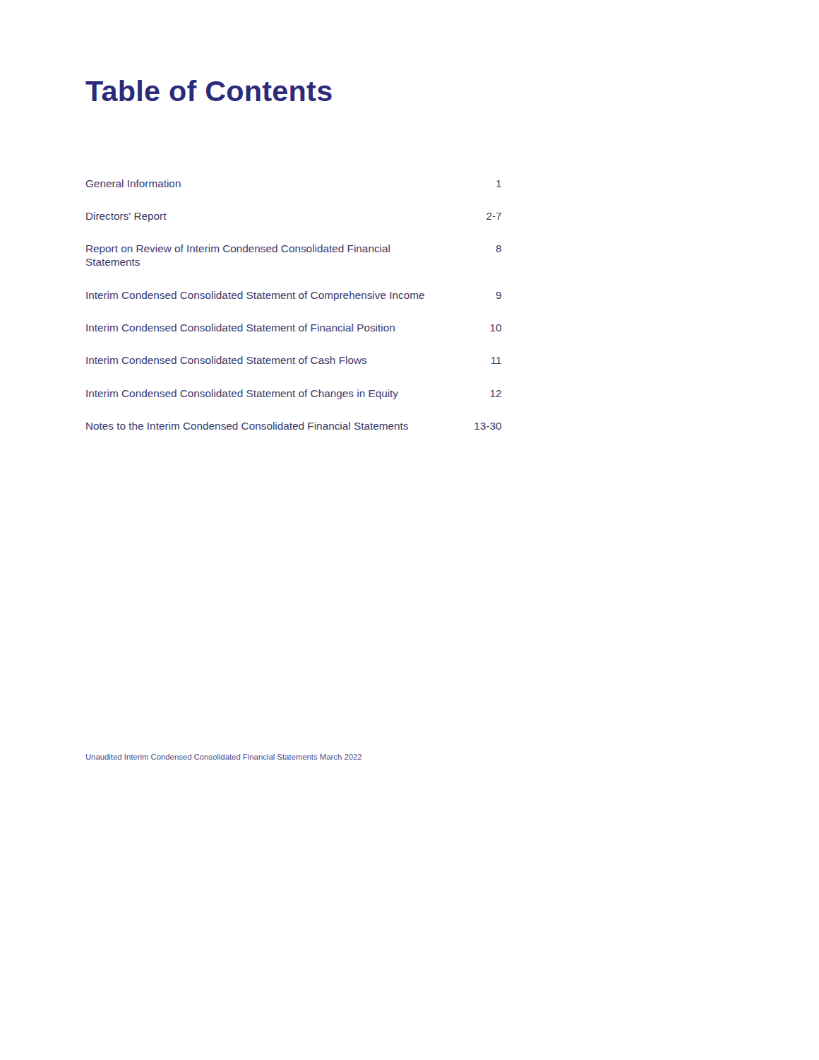Table of Contents
| General Information | 1 |
| Directors' Report | 2-7 |
| Report on Review of Interim Condensed Consolidated Financial Statements | 8 |
| Interim Condensed Consolidated Statement of Comprehensive Income | 9 |
| Interim Condensed Consolidated Statement of Financial Position | 10 |
| Interim Condensed Consolidated Statement of Cash Flows | 11 |
| Interim Condensed Consolidated Statement of Changes in Equity | 12 |
| Notes to the Interim Condensed Consolidated Financial Statements | 13-30 |
Unaudited Interim Condensed Consolidated Financial Statements March 2022